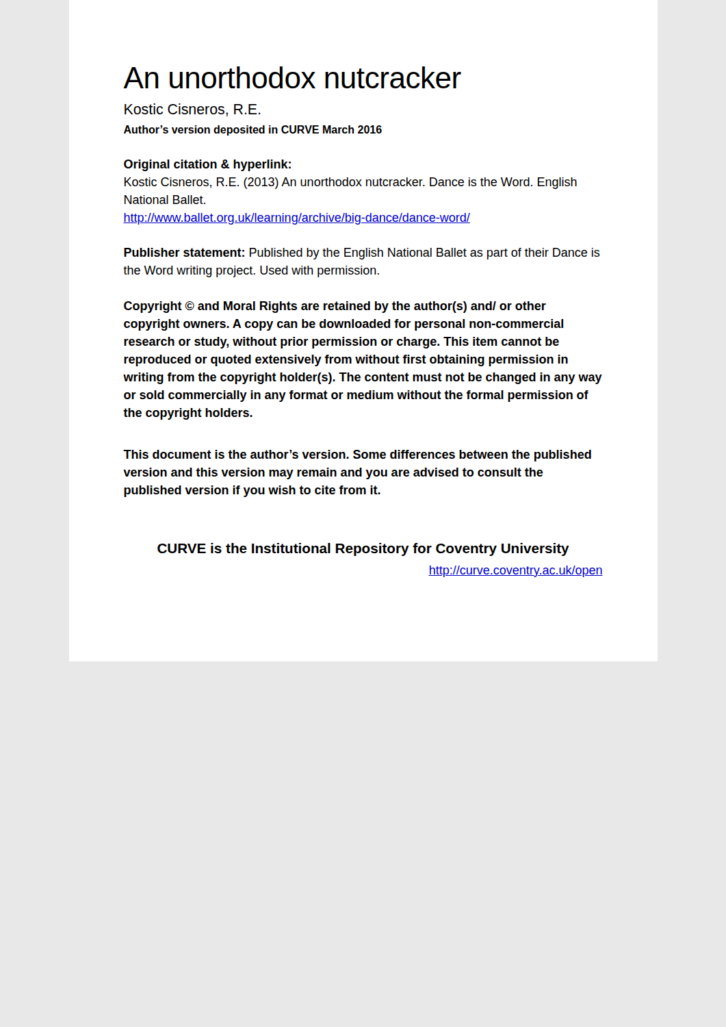An unorthodox nutcracker
Kostic Cisneros, R.E.
Author’s version deposited in CURVE March 2016
Original citation & hyperlink:
Kostic Cisneros, R.E. (2013) An unorthodox nutcracker. Dance is the Word. English National Ballet.
http://www.ballet.org.uk/learning/archive/big-dance/dance-word/
Publisher statement: Published by the English National Ballet as part of their Dance is the Word writing project. Used with permission.
Copyright © and Moral Rights are retained by the author(s) and/ or other copyright owners. A copy can be downloaded for personal non-commercial research or study, without prior permission or charge. This item cannot be reproduced or quoted extensively from without first obtaining permission in writing from the copyright holder(s). The content must not be changed in any way or sold commercially in any format or medium without the formal permission of the copyright holders.
This document is the author’s version. Some differences between the published version and this version may remain and you are advised to consult the published version if you wish to cite from it.
CURVE is the Institutional Repository for Coventry University
http://curve.coventry.ac.uk/open